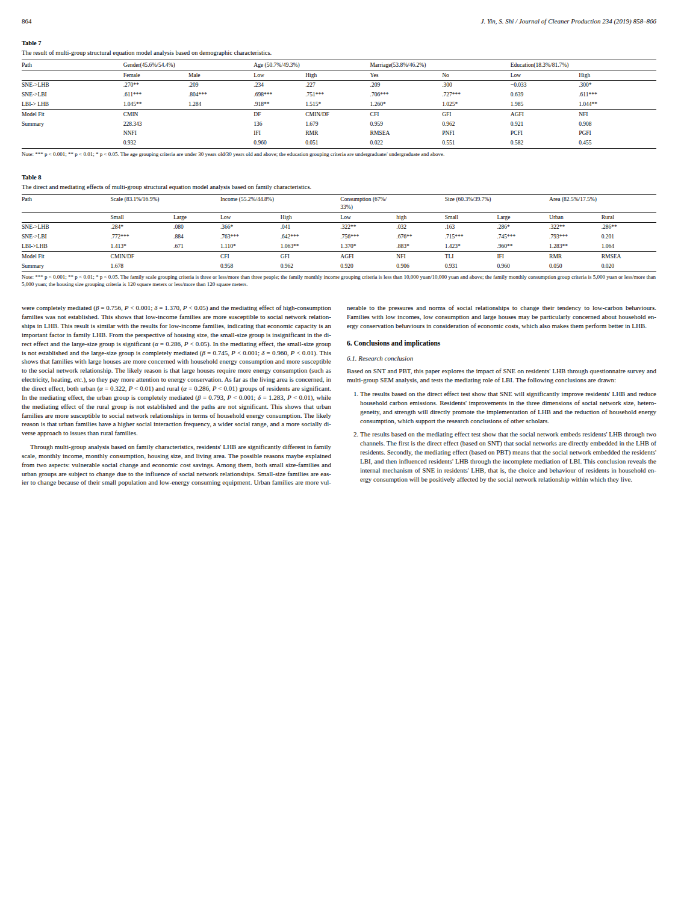864 J. Yin, S. Shi / Journal of Cleaner Production 234 (2019) 858–866
Table 7 The result of multi-group structural equation model analysis based on demographic characteristics.
| Path | Gender(45.6%/54.4%) | Age (50.7%/49.3%) | Marriage(53.8%/46.2%) | Education(18.3%/81.7%) |
| --- | --- | --- | --- | --- |
| | Female | Male | Low | High | Yes | No | Low | High |
| SNE->LHB | .270** | .209 | .234 | .227 | .209 | .300 | −0.033 | .300* |
| SNE->LBI | .611*** | .804*** | .698*** | .751*** | .706*** | .727*** | 0.639 | .611*** |
| LBI-> LHB | 1.045** | 1.284 | .918** | 1.515* | 1.260* | 1.025* | 1.985 | 1.044** |
| Model Fit | CMIN | DF | CMIN/DF | CFI | GFI | AGFI | NFI |
| Summary | 228.343 | 136 | 1.679 | 0.959 | 0.962 | 0.921 | 0.908 |
| | NNFI | IFI | RMR | RMSEA | PNFI | PCFI | PGFI |
| | 0.932 | 0.960 | 0.051 | 0.022 | 0.551 | 0.582 | 0.455 |
Note: *** p < 0.001; ** p < 0.01; * p < 0.05. The age grouping criteria are under 30 years old/30 years old and above; the education grouping criteria are undergraduate/ undergraduate and above.
Table 8 The direct and mediating effects of multi-group structural equation model analysis based on family characteristics.
| Path | Scale (83.1%/16.9%) | Income (55.2%/44.8%) | Consumption (67%/ 33%) | Size (60.3%/39.7%) | Area (82.5%/17.5%) |
| --- | --- | --- | --- | --- | --- |
| | Small | Large | Low | High | Low | high | Small | Large | Urban | Rural |
| SNE->LHB | .284* | .080 | .366* | .041 | .322** | .032 | .163 | .286* | .322** | .286** |
| SNE->LBI | .772*** | .884 | .763*** | .642*** | .756*** | .676** | .715*** | .745*** | .793*** | 0.201 |
| LBI->LHB | 1.413* | .671 | 1.110* | 1.063** | 1.370* | .883* | 1.423* | .960** | 1.283** | 1.064 |
| Model Fit | CMIN/DF | CFI | GFI | AGFI | NFI | TLI | IFI | RMR | RMSEA |
| Summary | 1.678 | 0.958 | 0.962 | 0.920 | 0.906 | 0.931 | 0.960 | 0.050 | 0.020 |
Note: *** p < 0.001; ** p < 0.01; * p < 0.05. The family scale grouping criteria is three or less/more than three people; the family monthly income grouping criteria is less than 10,000 yuan/10,000 yuan and above; the family monthly consumption group criteria is 5,000 yuan or less/more than 5,000 yuan; the housing size grouping criteria is 120 square meters or less/more than 120 square meters.
were completely mediated (β = 0.756, P < 0.001; δ = 1.370, P < 0.05) and the mediating effect of high-consumption families was not established. This shows that low-income families are more susceptible to social network relationships in LHB. This result is similar with the results for low-income families, indicating that economic capacity is an important factor in family LHB. From the perspective of housing size, the small-size group is insignificant in the direct effect and the large-size group is significant (α = 0.286, P < 0.05). In the mediating effect, the small-size group is not established and the large-size group is completely mediated (β = 0.745, P < 0.001; δ = 0.960, P < 0.01). This shows that families with large houses are more concerned with household energy consumption and more susceptible to the social network relationship. The likely reason is that large houses require more energy consumption (such as electricity, heating, etc.), so they pay more attention to energy conservation. As far as the living area is concerned, in the direct effect, both urban (α = 0.322, P < 0.01) and rural (α = 0.286, P < 0.01) groups of residents are significant. In the mediating effect, the urban group is completely mediated (β = 0.793, P < 0.001; δ = 1.283, P < 0.01), while the mediating effect of the rural group is not established and the paths are not significant. This shows that urban families are more susceptible to social network relationships in terms of household energy consumption. The likely reason is that urban families have a higher social interaction frequency, a wider social range, and a more socially diverse approach to issues than rural families.
Through multi-group analysis based on family characteristics, residents' LHB are significantly different in family scale, monthly income, monthly consumption, housing size, and living area. The possible reasons maybe explained from two aspects: vulnerable social change and economic cost savings. Among them, both small size-families and urban groups are subject to change due to the influence of social network relationships. Small-size families are easier to change because of their small population and low-energy consuming equipment. Urban families are more vulnerable to the pressures and norms of social relationships to change their tendency to low-carbon behaviours. Families with low incomes, low consumption and large houses may be particularly concerned about household energy conservation behaviours in consideration of economic costs, which also makes them perform better in LHB.
6. Conclusions and implications
6.1. Research conclusion
Based on SNT and PBT, this paper explores the impact of SNE on residents' LHB through questionnaire survey and multi-group SEM analysis, and tests the mediating role of LBI. The following conclusions are drawn:
The results based on the direct effect test show that SNE will significantly improve residents' LHB and reduce household carbon emissions. Residents' improvements in the three dimensions of social network size, heterogeneity, and strength will directly promote the implementation of LHB and the reduction of household energy consumption, which support the research conclusions of other scholars.
The results based on the mediating effect test show that the social network embeds residents' LHB through two channels. The first is the direct effect (based on SNT) that social networks are directly embedded in the LHB of residents. Secondly, the mediating effect (based on PBT) means that the social network embedded the residents' LBI, and then influenced residents' LHB through the incomplete mediation of LBI. This conclusion reveals the internal mechanism of SNE in residents' LHB, that is, the choice and behaviour of residents in household energy consumption will be positively affected by the social network relationship within which they live.